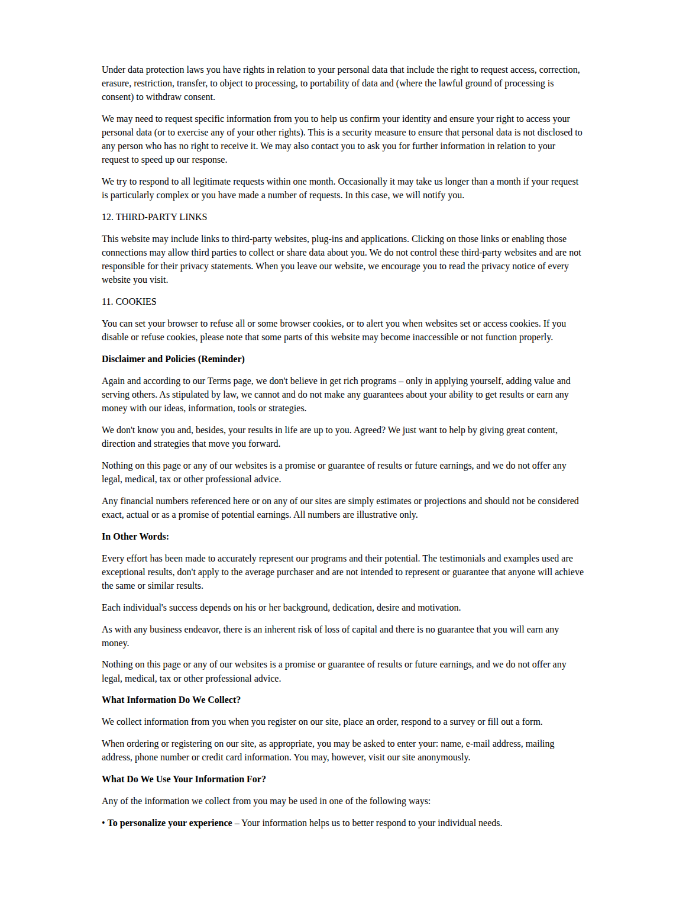Under data protection laws you have rights in relation to your personal data that include the right to request access, correction, erasure, restriction, transfer, to object to processing, to portability of data and (where the lawful ground of processing is consent) to withdraw consent.
We may need to request specific information from you to help us confirm your identity and ensure your right to access your personal data (or to exercise any of your other rights). This is a security measure to ensure that personal data is not disclosed to any person who has no right to receive it. We may also contact you to ask you for further information in relation to your request to speed up our response.
We try to respond to all legitimate requests within one month. Occasionally it may take us longer than a month if your request is particularly complex or you have made a number of requests. In this case, we will notify you.
12. THIRD-PARTY LINKS
This website may include links to third-party websites, plug-ins and applications. Clicking on those links or enabling those connections may allow third parties to collect or share data about you. We do not control these third-party websites and are not responsible for their privacy statements. When you leave our website, we encourage you to read the privacy notice of every website you visit.
11. COOKIES
You can set your browser to refuse all or some browser cookies, or to alert you when websites set or access cookies. If you disable or refuse cookies, please note that some parts of this website may become inaccessible or not function properly.
Disclaimer and Policies (Reminder)
Again and according to our Terms page, we don't believe in get rich programs – only in applying yourself, adding value and serving others. As stipulated by law, we cannot and do not make any guarantees about your ability to get results or earn any money with our ideas, information, tools or strategies.
We don't know you and, besides, your results in life are up to you. Agreed? We just want to help by giving great content, direction and strategies that move you forward.
Nothing on this page or any of our websites is a promise or guarantee of results or future earnings, and we do not offer any legal, medical, tax or other professional advice.
Any financial numbers referenced here or on any of our sites are simply estimates or projections and should not be considered exact, actual or as a promise of potential earnings. All numbers are illustrative only.
In Other Words:
Every effort has been made to accurately represent our programs and their potential. The testimonials and examples used are exceptional results, don't apply to the average purchaser and are not intended to represent or guarantee that anyone will achieve the same or similar results.
Each individual's success depends on his or her background, dedication, desire and motivation.
As with any business endeavor, there is an inherent risk of loss of capital and there is no guarantee that you will earn any money.
Nothing on this page or any of our websites is a promise or guarantee of results or future earnings, and we do not offer any legal, medical, tax or other professional advice.
What Information Do We Collect?
We collect information from you when you register on our site, place an order, respond to a survey or fill out a form.
When ordering or registering on our site, as appropriate, you may be asked to enter your: name, e-mail address, mailing address, phone number or credit card information. You may, however, visit our site anonymously.
What Do We Use Your Information For?
Any of the information we collect from you may be used in one of the following ways:
• To personalize your experience – Your information helps us to better respond to your individual needs.